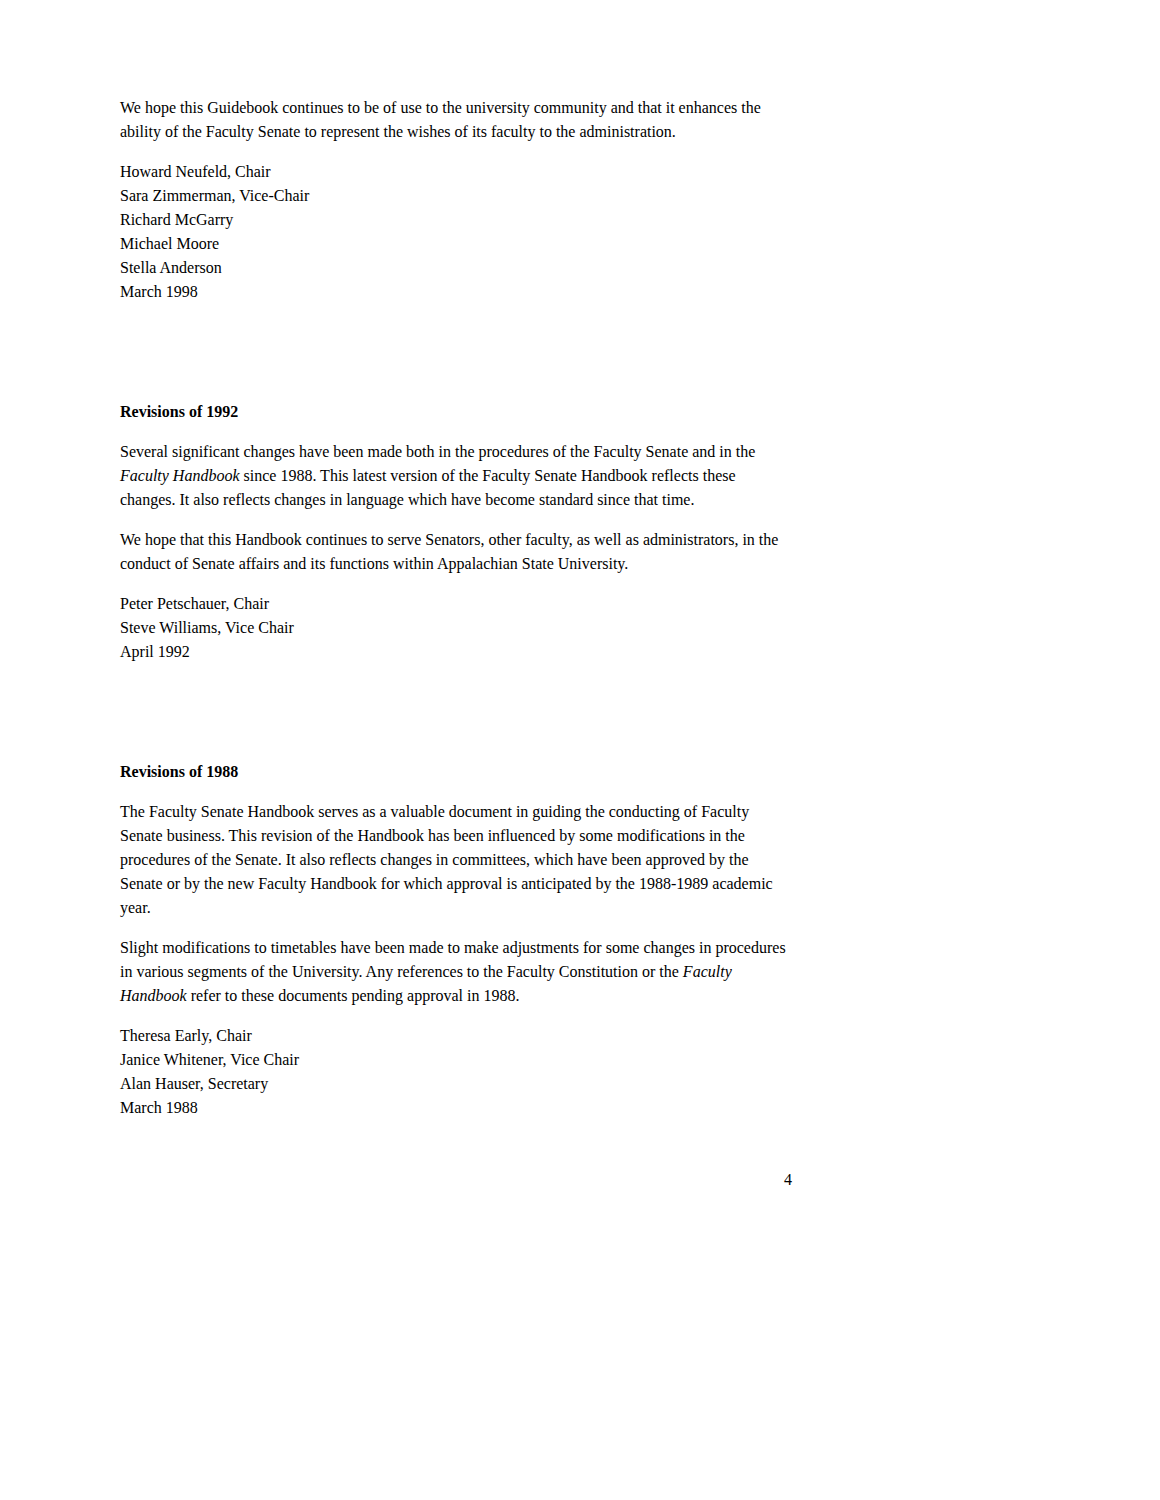We hope this Guidebook continues to be of use to the university community and that it enhances the ability of the Faculty Senate to represent the wishes of its faculty to the administration.
Howard Neufeld, Chair Sara Zimmerman, Vice-Chair Richard McGarry Michael Moore Stella Anderson March 1998
Revisions of 1992
Several significant changes have been made both in the procedures of the Faculty Senate and in the Faculty Handbook since 1988. This latest version of the Faculty Senate Handbook reflects these changes. It also reflects changes in language which have become standard since that time.
We hope that this Handbook continues to serve Senators, other faculty, as well as administrators, in the conduct of Senate affairs and its functions within Appalachian State University.
Peter Petschauer, Chair Steve Williams, Vice Chair April 1992
Revisions of 1988
The Faculty Senate Handbook serves as a valuable document in guiding the conducting of Faculty Senate business. This revision of the Handbook has been influenced by some modifications in the procedures of the Senate. It also reflects changes in committees, which have been approved by the Senate or by the new Faculty Handbook for which approval is anticipated by the 1988-1989 academic year.
Slight modifications to timetables have been made to make adjustments for some changes in procedures in various segments of the University. Any references to the Faculty Constitution or the Faculty Handbook refer to these documents pending approval in 1988.
Theresa Early, Chair Janice Whitener, Vice Chair Alan Hauser, Secretary March 1988
4